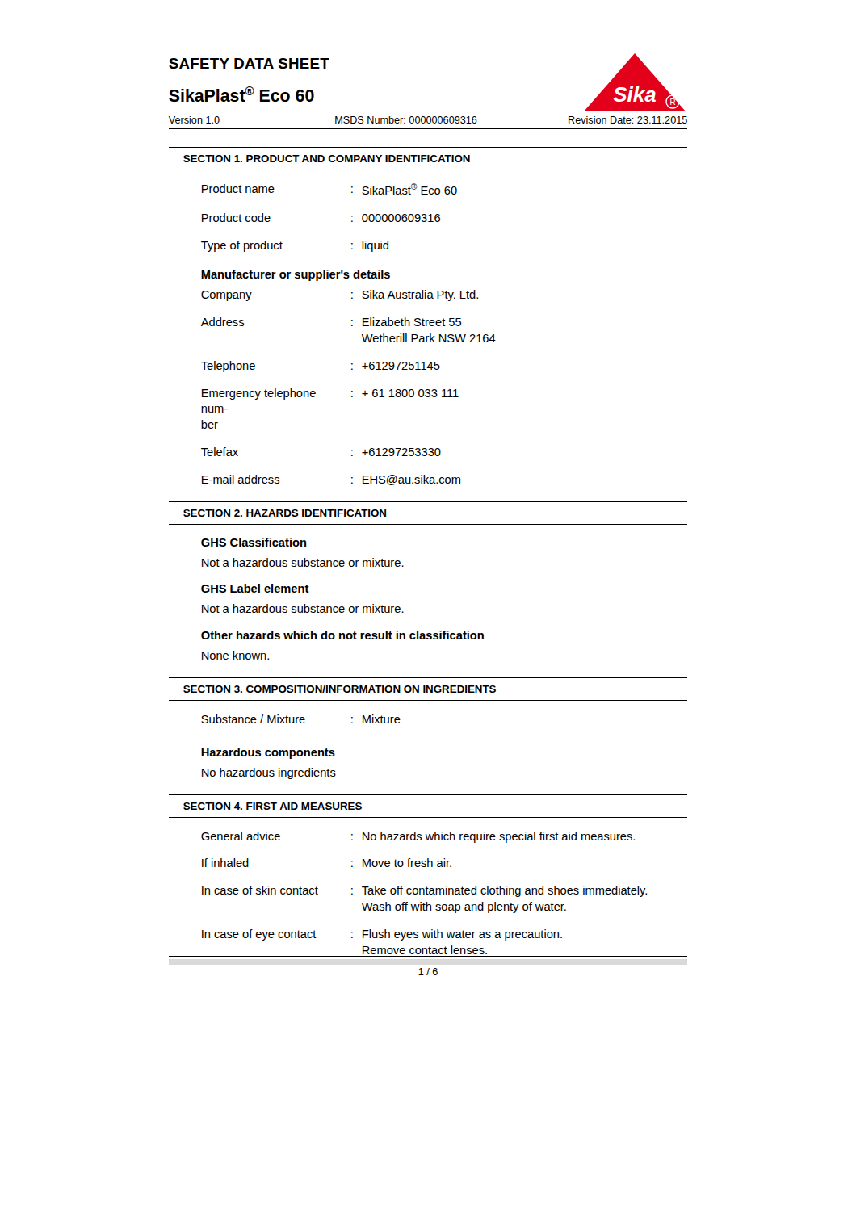Sika R
SAFETY DATA SHEET
SikaPlast® Eco 60
Version 1.0
MSDS Number: 000000609316
Revision Date: 23.11.2015
SECTION 1. PRODUCT AND COMPANY IDENTIFICATION
Product name
:
SikaPlast® Eco 60
Product code
:
000000609316
Type of product
:
liquid
Manufacturer or supplier's details
Company
:
Sika Australia Pty. Ltd.
Address
:
Elizabeth Street 55
Wetherill Park NSW 2164
Telephone
:
+61297251145
Emergency telephone num-
ber
:
+ 61 1800 033 111
Telefax
:
+61297253330
E-mail address
:
EHS@au.sika.com
SECTION 2. HAZARDS IDENTIFICATION
GHS Classification
Not a hazardous substance or mixture.
GHS Label element
Not a hazardous substance or mixture.
Other hazards which do not result in classification
None known.
SECTION 3. COMPOSITION/INFORMATION ON INGREDIENTS
Substance / Mixture
:
Mixture
Hazardous components
No hazardous ingredients
SECTION 4. FIRST AID MEASURES
General advice
:
No hazards which require special first aid measures.
If inhaled
:
Move to fresh air.
In case of skin contact
:
Take off contaminated clothing and shoes immediately.
Wash off with soap and plenty of water.
In case of eye contact
:
Flush eyes with water as a precaution.
Remove contact lenses.
1 / 6